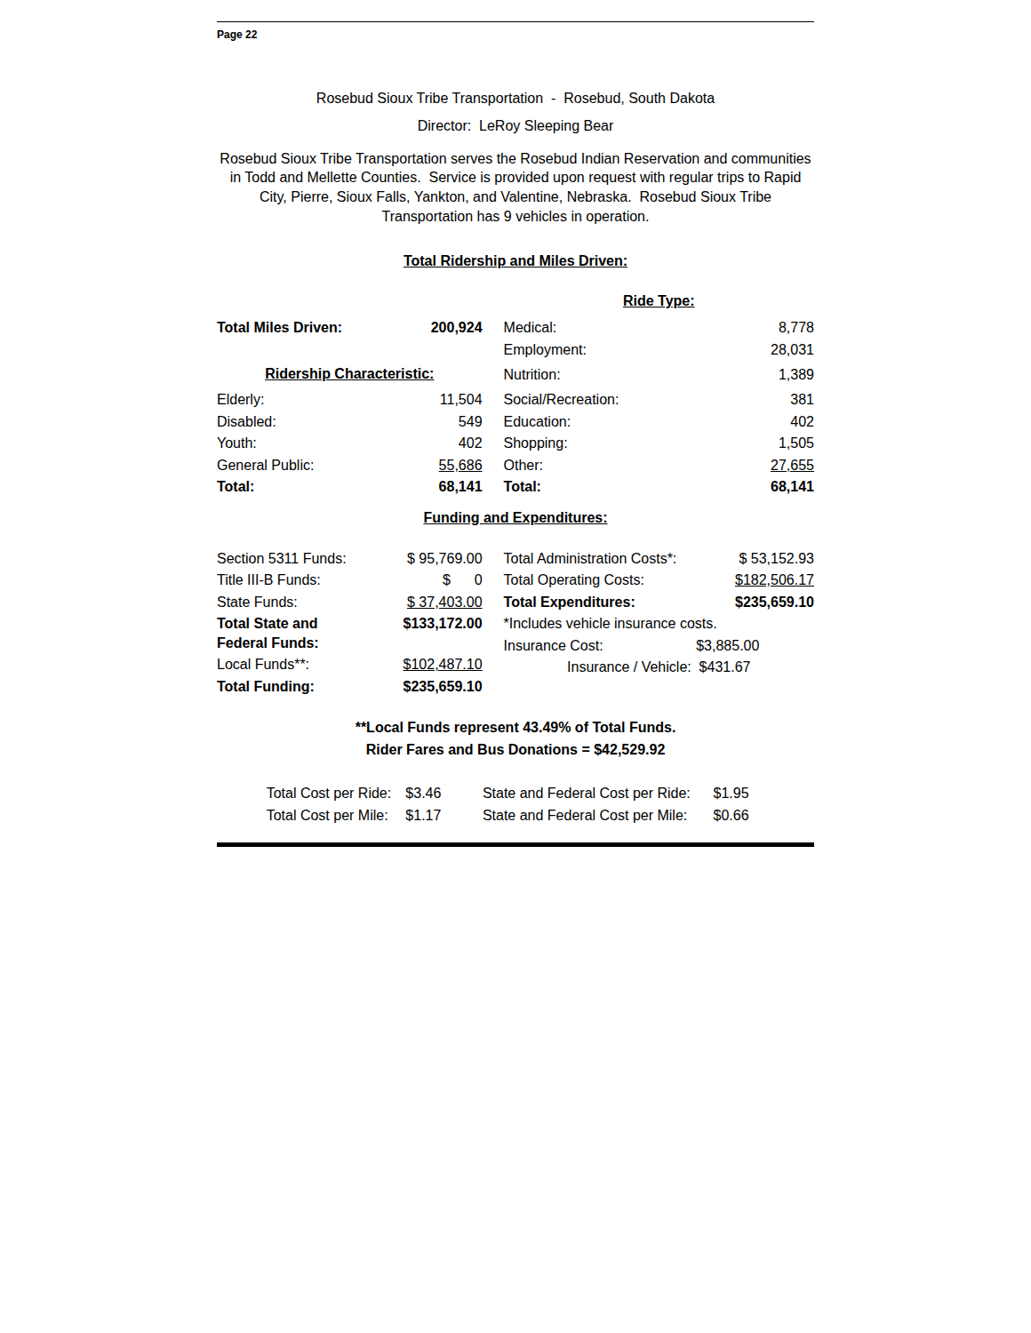Page 22
Rosebud Sioux Tribe Transportation - Rosebud, South Dakota
Director: LeRoy Sleeping Bear
Rosebud Sioux Tribe Transportation serves the Rosebud Indian Reservation and communities in Todd and Mellette Counties. Service is provided upon request with regular trips to Rapid City, Pierre, Sioux Falls, Yankton, and Valentine, Nebraska. Rosebud Sioux Tribe Transportation has 9 vehicles in operation.
Total Ridership and Miles Driven:
| | Ride Type: |
| / Total Miles Driven: / 200,924 / | / Medical: / 8,778 / / Employment: / 28,031 / |
| Ridership Characteristic: | / Nutrition: / 1,389 / |
| / Elderly: / 11,504 / / Disabled: / 549 / / Youth: / 402 / / General Public: / 55,686 / / Total: / 68,141 / | / Social/Recreation: / 381 / / Education: / 402 / / Shopping: / 1,505 / / Other: / 27,655 / / Total: / 68,141 / |
Funding and Expenditures:
| / Section 5311 Funds: / $ 95,769.00 / / Title III-B Funds: / $ 0 / / State Funds: / $ 37,403.00 / / Total State and Federal Funds: / $133,172.00 / / Local Funds**: / $102,487.10 / / Total Funding: / $235,659.10 / | / Total Administration Costs*: / $ 53,152.93 / / Total Operating Costs: / $182,506.17 / / Total Expenditures: / $235,659.10 / / *Includes vehicle insurance costs. / / Insurance Cost: / $3,885.00 / / Insurance / Vehicle: $431.67 / |
**Local Funds represent 43.49% of Total Funds.
Rider Fares and Bus Donations = $42,529.92
| Total Cost per Ride: | $3.46 | State and Federal Cost per Ride: | $1.95 |
| Total Cost per Mile: | $1.17 | State and Federal Cost per Mile: | $0.66 |